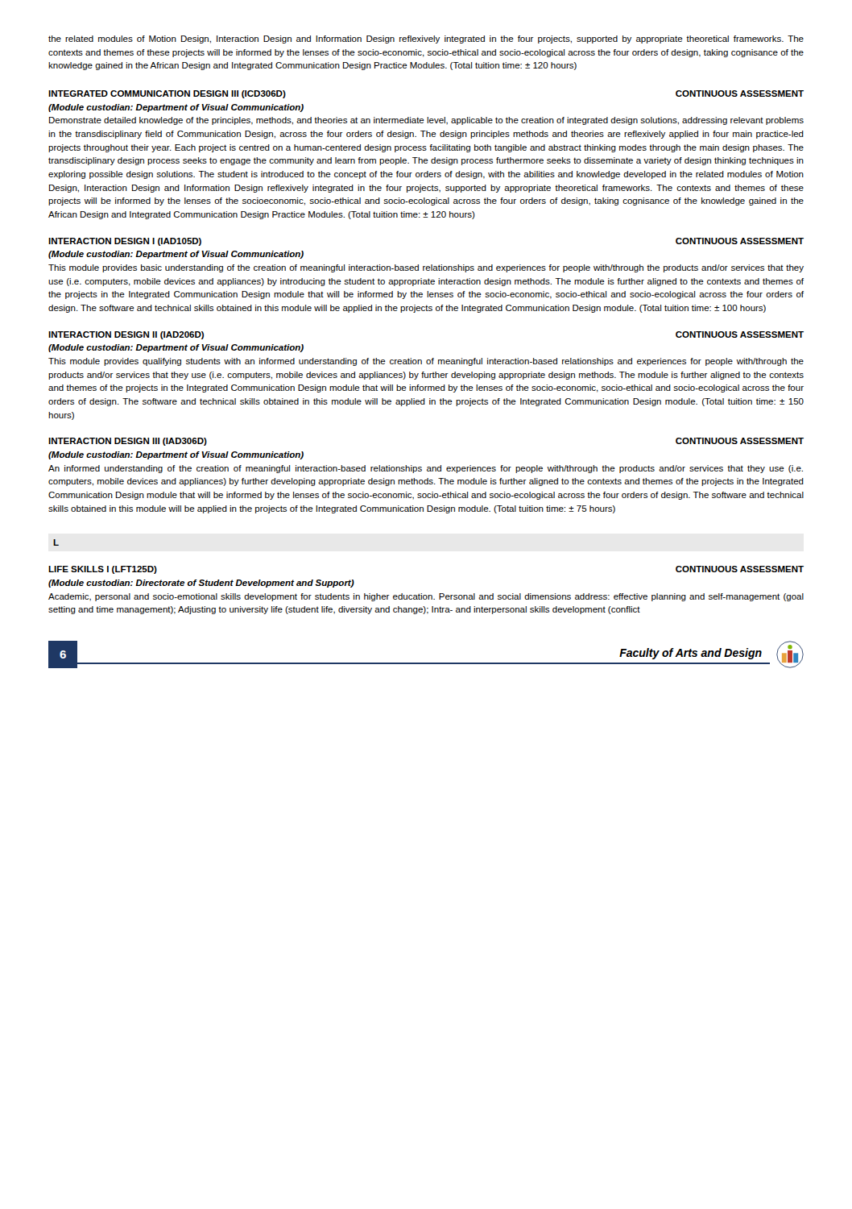the related modules of Motion Design, Interaction Design and Information Design reflexively integrated in the four projects, supported by appropriate theoretical frameworks. The contexts and themes of these projects will be informed by the lenses of the socio-economic, socio-ethical and socio-ecological across the four orders of design, taking cognisance of the knowledge gained in the African Design and Integrated Communication Design Practice Modules. (Total tuition time: ± 120 hours)
INTEGRATED COMMUNICATION DESIGN III (ICD306D) CONTINUOUS ASSESSMENT
(Module custodian: Department of Visual Communication)
Demonstrate detailed knowledge of the principles, methods, and theories at an intermediate level, applicable to the creation of integrated design solutions, addressing relevant problems in the transdisciplinary field of Communication Design, across the four orders of design. The design principles methods and theories are reflexively applied in four main practice-led projects throughout their year. Each project is centred on a human-centered design process facilitating both tangible and abstract thinking modes through the main design phases. The transdisciplinary design process seeks to engage the community and learn from people. The design process furthermore seeks to disseminate a variety of design thinking techniques in exploring possible design solutions. The student is introduced to the concept of the four orders of design, with the abilities and knowledge developed in the related modules of Motion Design, Interaction Design and Information Design reflexively integrated in the four projects, supported by appropriate theoretical frameworks. The contexts and themes of these projects will be informed by the lenses of the socioeconomic, socio-ethical and socio-ecological across the four orders of design, taking cognisance of the knowledge gained in the African Design and Integrated Communication Design Practice Modules. (Total tuition time: ± 120 hours)
INTERACTION DESIGN I (IAD105D) CONTINUOUS ASSESSMENT
(Module custodian: Department of Visual Communication)
This module provides basic understanding of the creation of meaningful interaction-based relationships and experiences for people with/through the products and/or services that they use (i.e. computers, mobile devices and appliances) by introducing the student to appropriate interaction design methods. The module is further aligned to the contexts and themes of the projects in the Integrated Communication Design module that will be informed by the lenses of the socio-economic, socio-ethical and socio-ecological across the four orders of design. The software and technical skills obtained in this module will be applied in the projects of the Integrated Communication Design module. (Total tuition time: ± 100 hours)
INTERACTION DESIGN II (IAD206D) CONTINUOUS ASSESSMENT
(Module custodian: Department of Visual Communication)
This module provides qualifying students with an informed understanding of the creation of meaningful interaction-based relationships and experiences for people with/through the products and/or services that they use (i.e. computers, mobile devices and appliances) by further developing appropriate design methods. The module is further aligned to the contexts and themes of the projects in the Integrated Communication Design module that will be informed by the lenses of the socio-economic, socio-ethical and socio-ecological across the four orders of design. The software and technical skills obtained in this module will be applied in the projects of the Integrated Communication Design module. (Total tuition time: ± 150 hours)
INTERACTION DESIGN III (IAD306D) CONTINUOUS ASSESSMENT
(Module custodian: Department of Visual Communication)
An informed understanding of the creation of meaningful interaction-based relationships and experiences for people with/through the products and/or services that they use (i.e. computers, mobile devices and appliances) by further developing appropriate design methods. The module is further aligned to the contexts and themes of the projects in the Integrated Communication Design module that will be informed by the lenses of the socio-economic, socio-ethical and socio-ecological across the four orders of design. The software and technical skills obtained in this module will be applied in the projects of the Integrated Communication Design module. (Total tuition time: ± 75 hours)
L
LIFE SKILLS I (LFT125D) CONTINUOUS ASSESSMENT
(Module custodian: Directorate of Student Development and Support)
Academic, personal and socio-emotional skills development for students in higher education. Personal and social dimensions address: effective planning and self-management (goal setting and time management); Adjusting to university life (student life, diversity and change); Intra- and interpersonal skills development (conflict
6 Faculty of Arts and Design